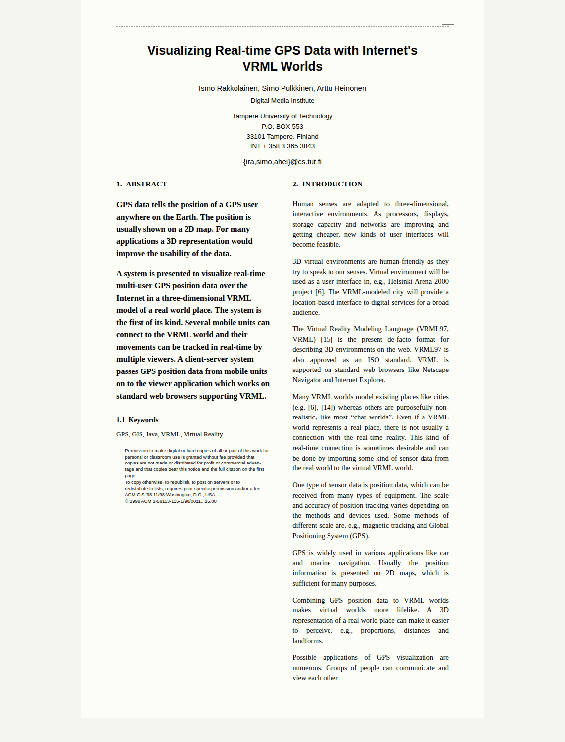Visualizing Real-time GPS Data with Internet's VRML Worlds
Ismo Rakkolainen, Simo Pulkkinen, Arttu Heinonen
Digital Media Institute
Tampere University of Technology
P.O. BOX 553
33101 Tampere, Finland
INT + 358 3 365 3843
{ira,simo,ahei}@cs.tut.fi
1. ABSTRACT
GPS data tells the position of a GPS user anywhere on the Earth. The position is usually shown on a 2D map. For many applications a 3D representation would improve the usability of the data.
A system is presented to visualize real-time multi-user GPS position data over the Internet in a three-dimensional VRML model of a real world place. The system is the first of its kind. Several mobile units can connect to the VRML world and their movements can be tracked in real-time by multiple viewers. A client-server system passes GPS position data from mobile units on to the viewer application which works on standard web browsers supporting VRML.
1.1 Keywords
GPS, GIS, Java, VRML, Virtual Reality
Permission to make digital or hard copies of all or part of this work for personal or classroom use is granted without fee provided that copies are not made or distributed for profit or commercial advan- tage and that copies bear this notice and the full citation on the first page. To copy otherwise, to republish, to post on servers or to redistribute to lists, requires prior specific permission and/or a fee. ACM GIS '98 11/98 Washington, D.C., USA © 1998 ACM 1-58113-115-1/98/0011...$5.00
2. INTRODUCTION
Human senses are adapted to three-dimensional, interactive environments. As processors, displays, storage capacity and networks are improving and getting cheaper, new kinds of user interfaces will become feasible.
3D virtual environments are human-friendly as they try to speak to our senses. Virtual environment will be used as a user interface in, e.g., Helsinki Arena 2000 project [6]. The VRML-modeled city will provide a location-based interface to digital services for a broad audience.
The Virtual Reality Modeling Language (VRML97, VRML) [15] is the present de-facto format for describing 3D environments on the web. VRML97 is also approved as an ISO standard. VRML is supported on standard web browsers like Netscape Navigator and Internet Explorer.
Many VRML worlds model existing places like cities (e.g. [6], [14]) whereas others are purposefully non-realistic, like most “chat worlds”. Even if a VRML world represents a real place, there is not usually a connection with the real-time reality. This kind of real-time connection is sometimes desirable and can be done by importing some kind of sensor data from the real world to the virtual VRML world.
One type of sensor data is position data, which can be received from many types of equipment. The scale and accuracy of position tracking varies depending on the methods and devices used. Some methods of different scale are, e.g., magnetic tracking and Global Positioning System (GPS).
GPS is widely used in various applications like car and marine navigation. Usually the position information is presented on 2D maps, which is sufficient for many purposes.
Combining GPS position data to VRML worlds makes virtual worlds more lifelike. A 3D representation of a real world place can make it easier to perceive, e.g., proportions, distances and landforms.
Possible applications of GPS visualization are numerous. Groups of people can communicate and view each other